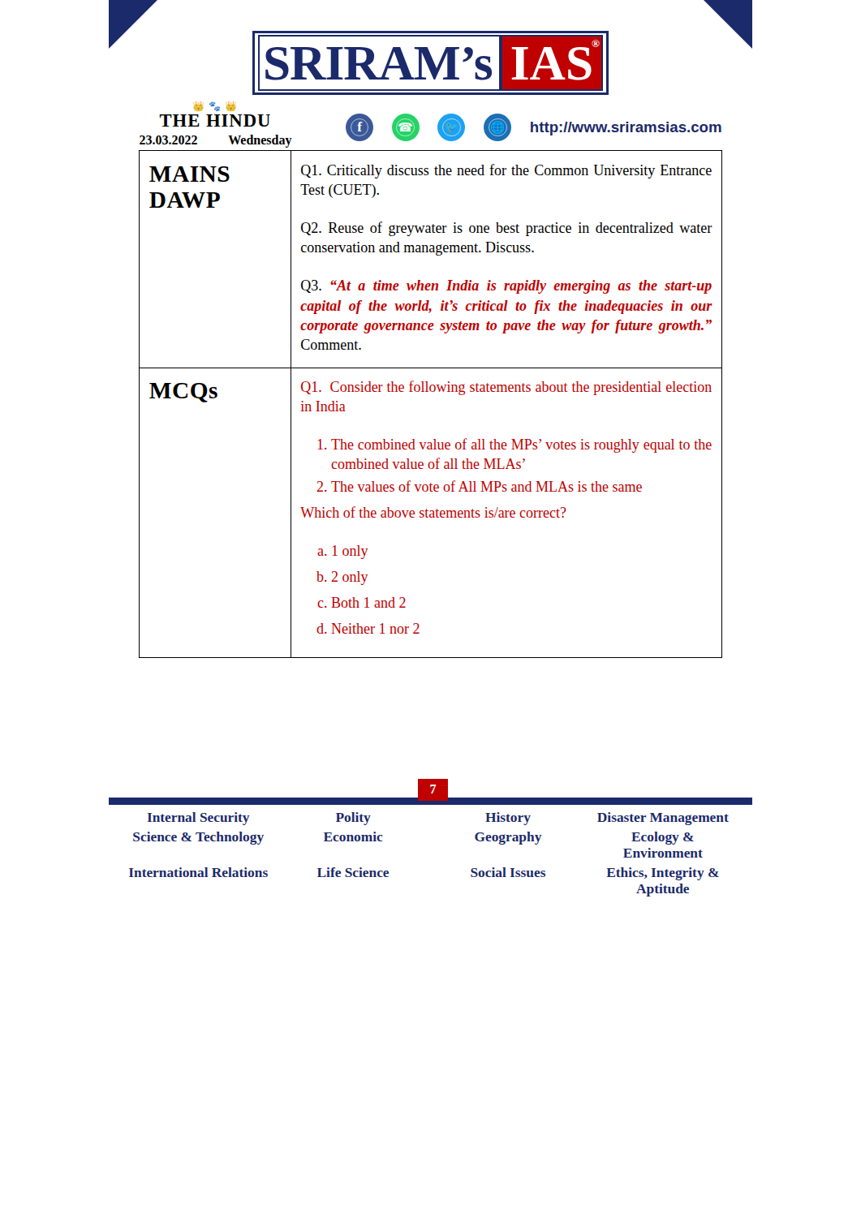SRIRAM’s IAS®
👑 🐾 👑
THE HINDU
23.03.2022Wednesday
http://www.sriramsias.com
| MAINS DAWP | Q1. Critically discuss the need for the Common University Entrance Test (CUET). Q2. Reuse of greywater is one best practice in decentralized water conservation and management. Discuss. Q3. “At a time when India is rapidly emerging as the start-up capital of the world, it’s critical to fix the inadequacies in our corporate governance system to pave the way for future growth.” Comment. |
| MCQs | Q1. Consider the following statements about the presidential election in India The combined value of all the MPs’ votes is roughly equal to the combined value of all the MLAs’ The values of vote of All MPs and MLAs is the same Which of the above statements is/are correct? 1 only 2 only Both 1 and 2 Neither 1 nor 2 |
7
Internal Security
Polity
History
Disaster Management
Science & Technology
Economic
Geography
Ecology & Environment
International Relations
Life Science
Social Issues
Ethics, Integrity & Aptitude